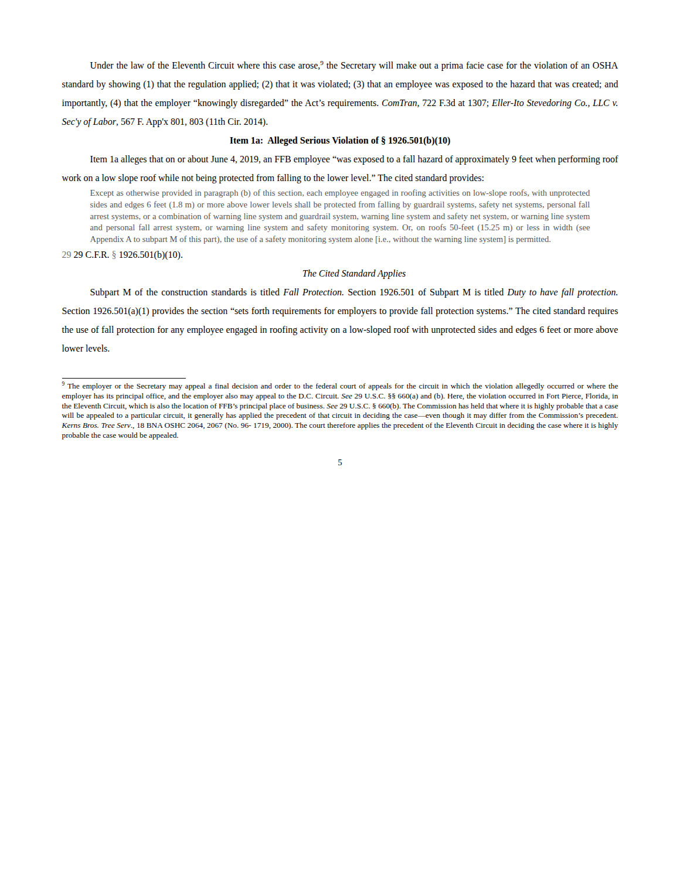Under the law of the Eleventh Circuit where this case arose,9 the Secretary will make out a prima facie case for the violation of an OSHA standard by showing (1) that the regulation applied; (2) that it was violated; (3) that an employee was exposed to the hazard that was created; and importantly, (4) that the employer “knowingly disregarded” the Act’s requirements. ComTran, 722 F.3d at 1307; Eller-Ito Stevedoring Co., LLC v. Sec'y of Labor, 567 F. App'x 801, 803 (11th Cir. 2014).
Item 1a: Alleged Serious Violation of § 1926.501(b)(10)
Item 1a alleges that on or about June 4, 2019, an FFB employee “was exposed to a fall hazard of approximately 9 feet when performing roof work on a low slope roof while not being protected from falling to the lower level.” The cited standard provides:
Except as otherwise provided in paragraph (b) of this section, each employee engaged in roofing activities on low-slope roofs, with unprotected sides and edges 6 feet (1.8 m) or more above lower levels shall be protected from falling by guardrail systems, safety net systems, personal fall arrest systems, or a combination of warning line system and guardrail system, warning line system and safety net system, or warning line system and personal fall arrest system, or warning line system and safety monitoring system. Or, on roofs 50-feet (15.25 m) or less in width (see Appendix A to subpart M of this part), the use of a safety monitoring system alone [i.e., without the warning line system] is permitted.
29 29 C.F.R. § 1926.501(b)(10).
The Cited Standard Applies
Subpart M of the construction standards is titled Fall Protection. Section 1926.501 of Subpart M is titled Duty to have fall protection. Section 1926.501(a)(1) provides the section “sets forth requirements for employers to provide fall protection systems.” The cited standard requires the use of fall protection for any employee engaged in roofing activity on a low-sloped roof with unprotected sides and edges 6 feet or more above lower levels.
9 The employer or the Secretary may appeal a final decision and order to the federal court of appeals for the circuit in which the violation allegedly occurred or where the employer has its principal office, and the employer also may appeal to the D.C. Circuit. See 29 U.S.C. §§ 660(a) and (b). Here, the violation occurred in Fort Pierce, Florida, in the Eleventh Circuit, which is also the location of FFB’s principal place of business. See 29 U.S.C. § 660(b). The Commission has held that where it is highly probable that a case will be appealed to a particular circuit, it generally has applied the precedent of that circuit in deciding the case—even though it may differ from the Commission’s precedent. Kerns Bros. Tree Serv., 18 BNA OSHC 2064, 2067 (No. 96- 1719, 2000). The court therefore applies the precedent of the Eleventh Circuit in deciding the case where it is highly probable the case would be appealed.
5